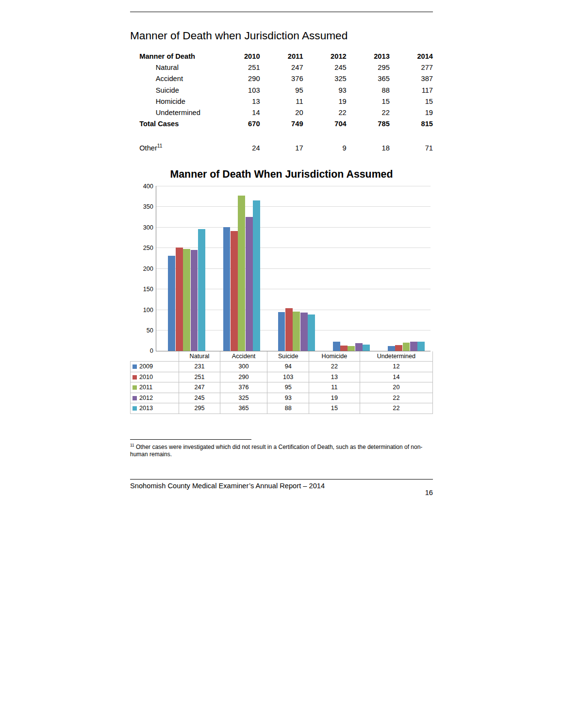Manner of Death when Jurisdiction Assumed
| Manner of Death | 2010 | 2011 | 2012 | 2013 | 2014 |
| --- | --- | --- | --- | --- | --- |
| Natural | 251 | 247 | 245 | 295 | 277 |
| Accident | 290 | 376 | 325 | 365 | 387 |
| Suicide | 103 | 95 | 93 | 88 | 117 |
| Homicide | 13 | 11 | 19 | 15 | 15 |
| Undetermined | 14 | 20 | 22 | 22 | 19 |
| Total Cases | 670 | 749 | 704 | 785 | 815 |
| Other 11 | 24 | 17 | 9 | 18 | 71 |
Manner of Death When Jurisdiction Assumed
400
350
300
250
200
150
100
50
0
| | Natural | Accident | Suicide | Homicide | Undetermined |
| --- | --- | --- | --- | --- | --- |
| 2009 | 231 | 300 | 94 | 22 | 12 |
| 2010 | 251 | 290 | 103 | 13 | 14 |
| 2011 | 247 | 376 | 95 | 11 | 20 |
| 2012 | 245 | 325 | 93 | 19 | 22 |
| 2013 | 295 | 365 | 88 | 15 | 22 |
11 Other cases were investigated which did not result in a Certification of Death, such as the determination of non-human remains.
Snohomish County Medical Examiner’s Annual Report – 2014 16